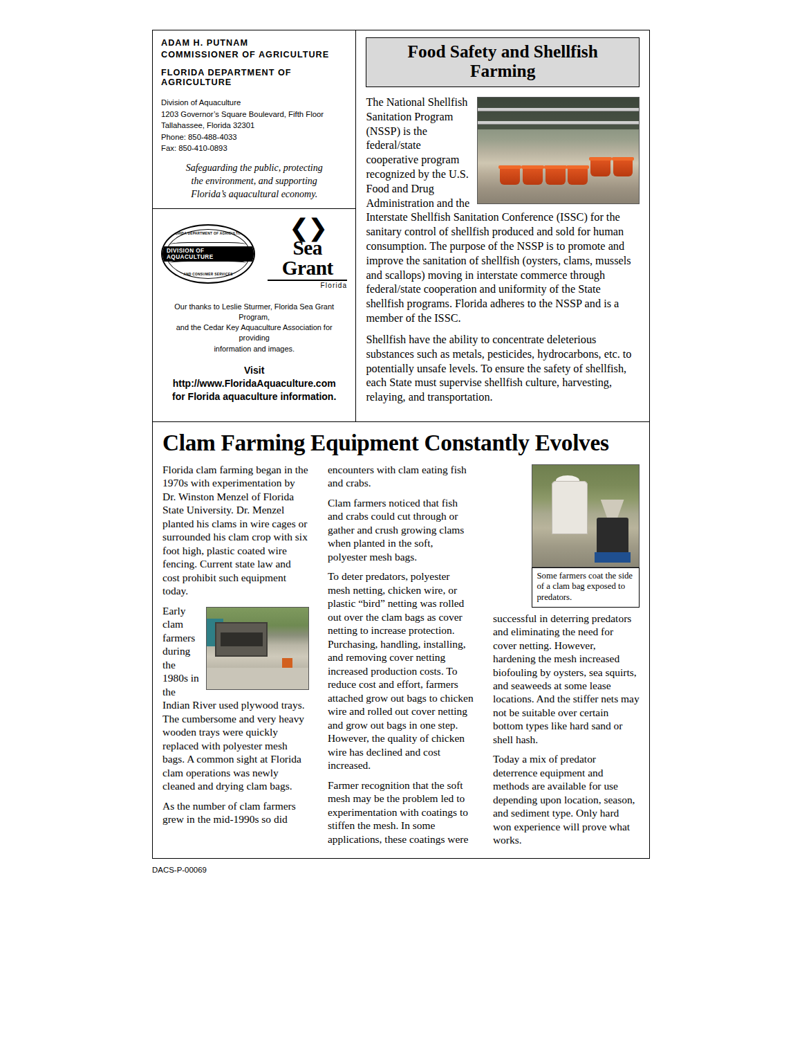ADAM H. PUTNAM
COMMISSIONER OF AGRICULTURE
FLORIDA DEPARTMENT OF AGRICULTURE
Division of Aquaculture
1203 Governor’s Square Boulevard, Fifth Floor
Tallahassee, Florida 32301
Phone: 850-488-4033
Fax: 850-410-0893
Safeguarding the public, protecting
the environment, and supporting
Florida’s aquacultural economy.
FLORIDA DEPARTMENT OF AGRICULTURE
DIVISION OF AQUACULTURE
AND CONSUMER SERVICES
❮❯
Sea Grant
Florida
Our thanks to Leslie Sturmer, Florida Sea Grant Program,
and the Cedar Key Aquaculture Association for providing
information and images.
Visit
http://www.FloridaAquaculture.com
for Florida aquaculture information.
Food Safety and Shellfish
Farming
The National Shellfish Sanitation Program (NSSP) is the federal/state cooperative program recognized by the U.S. Food and Drug Administration and the Interstate Shellfish Sanitation Conference (ISSC) for the sanitary control of shellfish produced and sold for human consumption. The purpose of the NSSP is to promote and improve the sanitation of shellfish (oysters, clams, mussels and scallops) moving in interstate commerce through federal/state cooperation and uniformity of the State shellfish programs. Florida adheres to the NSSP and is a member of the ISSC.
Shellfish have the ability to concentrate deleterious substances such as metals, pesticides, hydrocarbons, etc. to potentially unsafe levels. To ensure the safety of shellfish, each State must supervise shellfish culture, harvesting, relaying, and transportation.
Clam Farming Equipment Constantly Evolves
Florida clam farming began in the 1970s with experimentation by Dr. Winston Menzel of Florida State University. Dr. Menzel planted his clams in wire cages or surrounded his clam crop with six foot high, plastic coated wire fencing. Current state law and cost prohibit such equipment today.
Early clam farmers during the 1980s in the Indian River used plywood trays. The cumbersome and very heavy wooden trays were quickly replaced with polyester mesh bags. A common sight at Florida clam operations was newly cleaned and drying clam bags.
As the number of clam farmers grew in the mid-1990s so did encounters with clam eating fish and crabs.
Clam farmers noticed that fish and crabs could cut through or gather and crush growing clams when planted in the soft, polyester mesh bags.
To deter predators, polyester mesh netting, chicken wire, or plastic “bird” netting was rolled out over the clam bags as cover netting to increase protection. Purchasing, handling, installing, and removing cover netting increased production costs. To reduce cost and effort, farmers attached grow out bags to chicken wire and rolled out cover netting and grow out bags in one step. However, the quality of chicken wire has declined and cost increased.
Some farmers coat the side of a clam bag exposed to predators.
Farmer recognition that the soft mesh may be the problem led to experimentation with coatings to stiffen the mesh. In some applications, these coatings were successful in deterring predators and eliminating the need for cover netting. However, hardening the mesh increased biofouling by oysters, sea squirts, and seaweeds at some lease locations. And the stiffer nets may not be suitable over certain bottom types like hard sand or shell hash.
Today a mix of predator deterrence equipment and methods are available for use depending upon location, season, and sediment type. Only hard won experience will prove what works.
DACS-P-00069